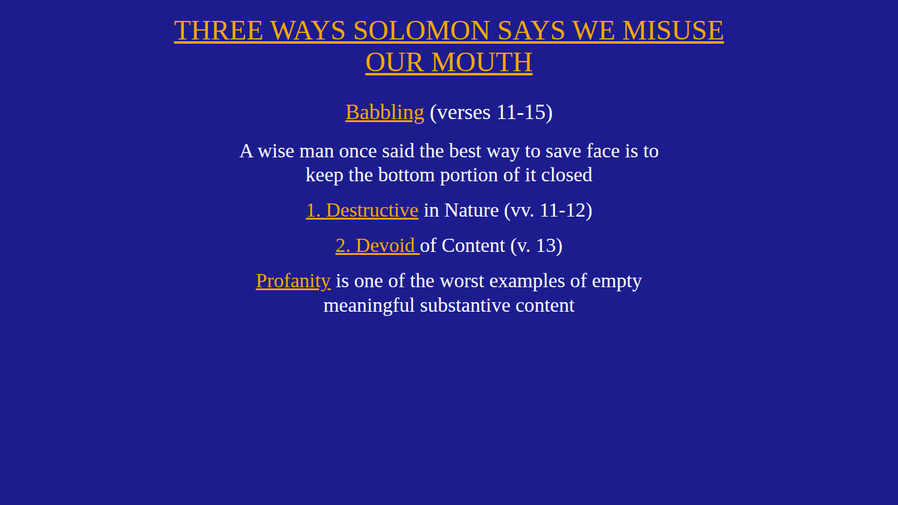THREE WAYS SOLOMON SAYS WE MISUSE OUR MOUTH
Babbling (verses 11-15)
A wise man once said the best way to save face is to keep the bottom portion of it closed
1. Destructive in Nature (vv. 11-12)
2. Devoid of Content (v. 13)
Profanity is one of the worst examples of empty meaningful substantive content